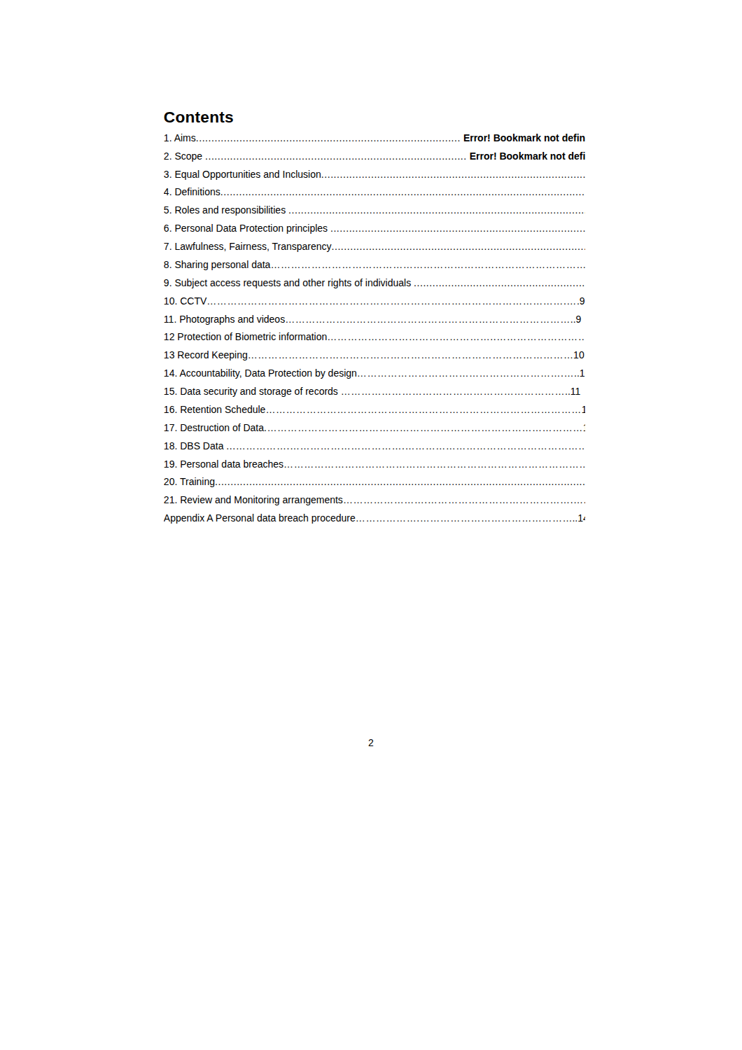Contents
1. Aims..................................................................................... Error! Bookmark not defined.
2. Scope .................................................................................... Error! Bookmark not defined.
3. Equal Opportunities and Inclusion......................................................................................... 4
4. Definitions............................................................................................................................... 4
5. Roles and responsibilities ..................................................................................................... 5
6. Personal Data Protection principles ....................................................................................... 6
7. Lawfulness, Fairness, Transparency..................................................................................... 7
8. Sharing personal data…………………………………………………………………………………7
9. Subject access requests and other rights of individuals ....................................................... 8
10. CCTV…………………………………………………………………………………………….….9
11. Photographs and videos…………………………………………………………………………..9
12 Protection of Biometric information…………………………………………..………………………10
13 Record Keeping……………………………………………………………………………………10
14. Accountability, Data Protection by design…………………………………………………….…..10
15. Data security and storage of records …………………………………………………………..11
16. Retention Schedule…………………………………………………………………………………12
17. Destruction of Data.…………………………………………………………………………………13
18. DBS Data ...…………….…………………………….………………………………………………….13
19. Personal data breaches……………………………………………………………………………….13
20. Training.........................................................................................................................…...………13
21. Review and Monitoring arrangements…………………….…………………………………….…..13
Appendix A Personal data breach procedure……………….………………………………………..14
2